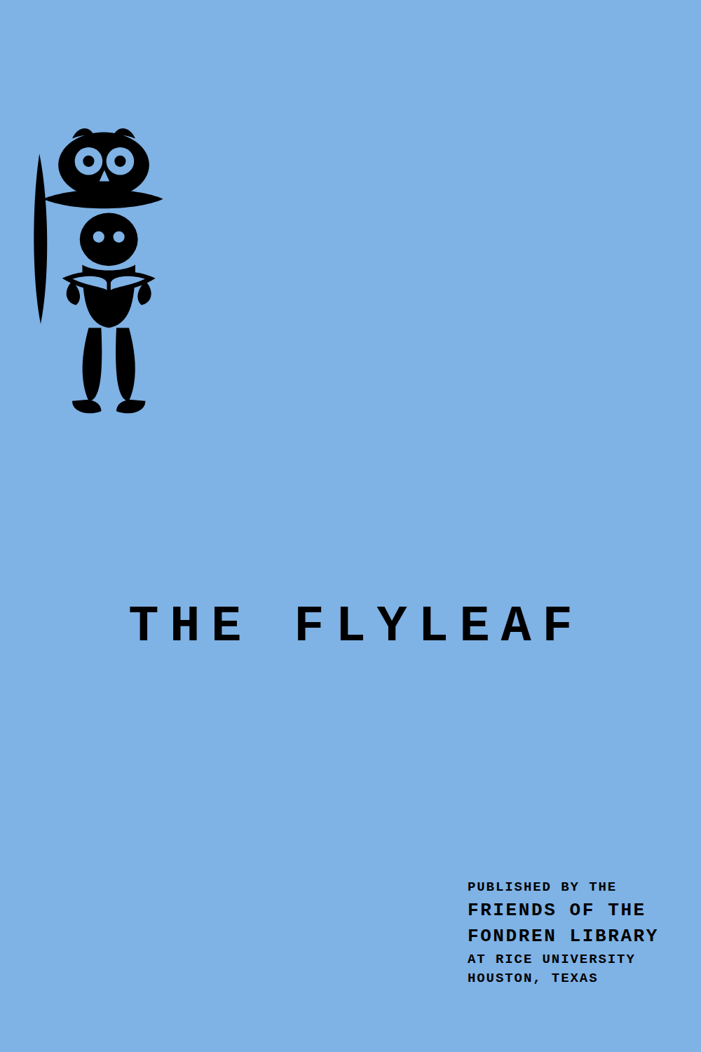THE FLYLEAF
PUBLISHED BY THE
FRIENDS OF THE
FONDREN LIBRARY
AT RICE UNIVERSITY
HOUSTON, TEXAS